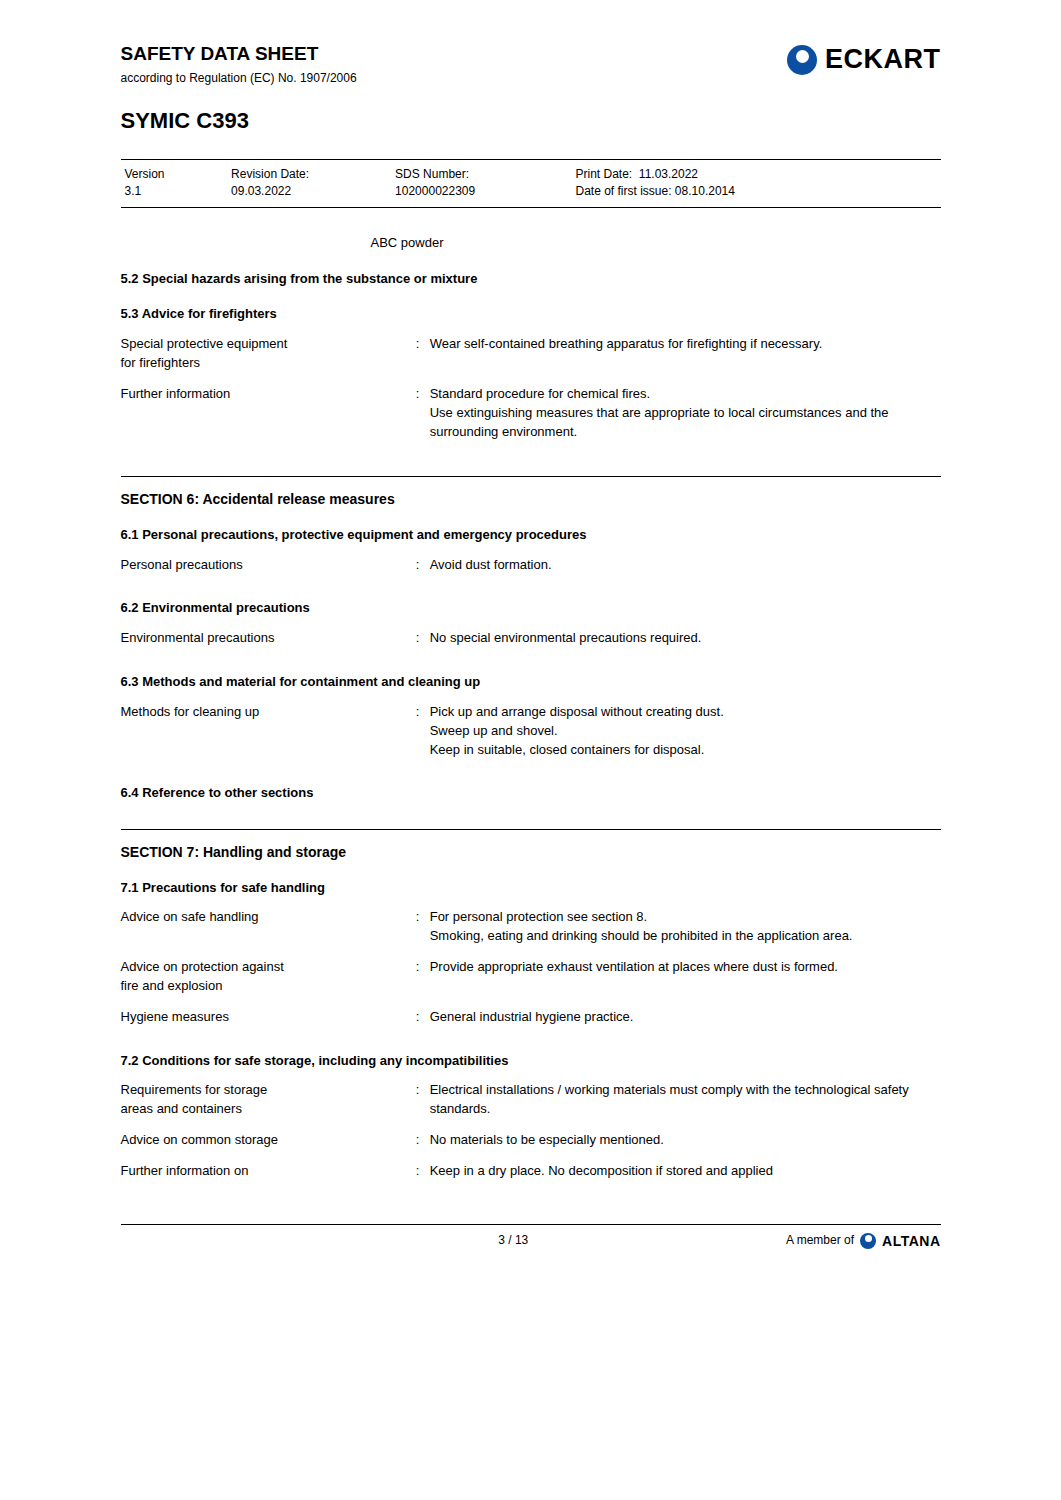SAFETY DATA SHEET
according to Regulation (EC) No. 1907/2006
ECKART
SYMIC C393
| Version 3.1 | Revision Date: 09.03.2022 | SDS Number: 102000022309 | Print Date: 11.03.2022 Date of first issue: 08.10.2014 |
ABC powder
5.2 Special hazards arising from the substance or mixture
5.3 Advice for firefighters
| Special protective equipment for firefighters | : | Wear self-contained breathing apparatus for firefighting if necessary. |
| Further information | : | Standard procedure for chemical fires. Use extinguishing measures that are appropriate to local circumstances and the surrounding environment. |
SECTION 6: Accidental release measures
6.1 Personal precautions, protective equipment and emergency procedures
| Personal precautions | : | Avoid dust formation. |
6.2 Environmental precautions
| Environmental precautions | : | No special environmental precautions required. |
6.3 Methods and material for containment and cleaning up
| Methods for cleaning up | : | Pick up and arrange disposal without creating dust. Sweep up and shovel. Keep in suitable, closed containers for disposal. |
6.4 Reference to other sections
SECTION 7: Handling and storage
7.1 Precautions for safe handling
| Advice on safe handling | : | For personal protection see section 8. Smoking, eating and drinking should be prohibited in the application area. |
| Advice on protection against fire and explosion | : | Provide appropriate exhaust ventilation at places where dust is formed. |
| Hygiene measures | : | General industrial hygiene practice. |
7.2 Conditions for safe storage, including any incompatibilities
| Requirements for storage areas and containers | : | Electrical installations / working materials must comply with the technological safety standards. |
| Advice on common storage | : | No materials to be especially mentioned. |
| Further information on | : | Keep in a dry place. No decomposition if stored and applied |
3 / 13
A member of ALTANA